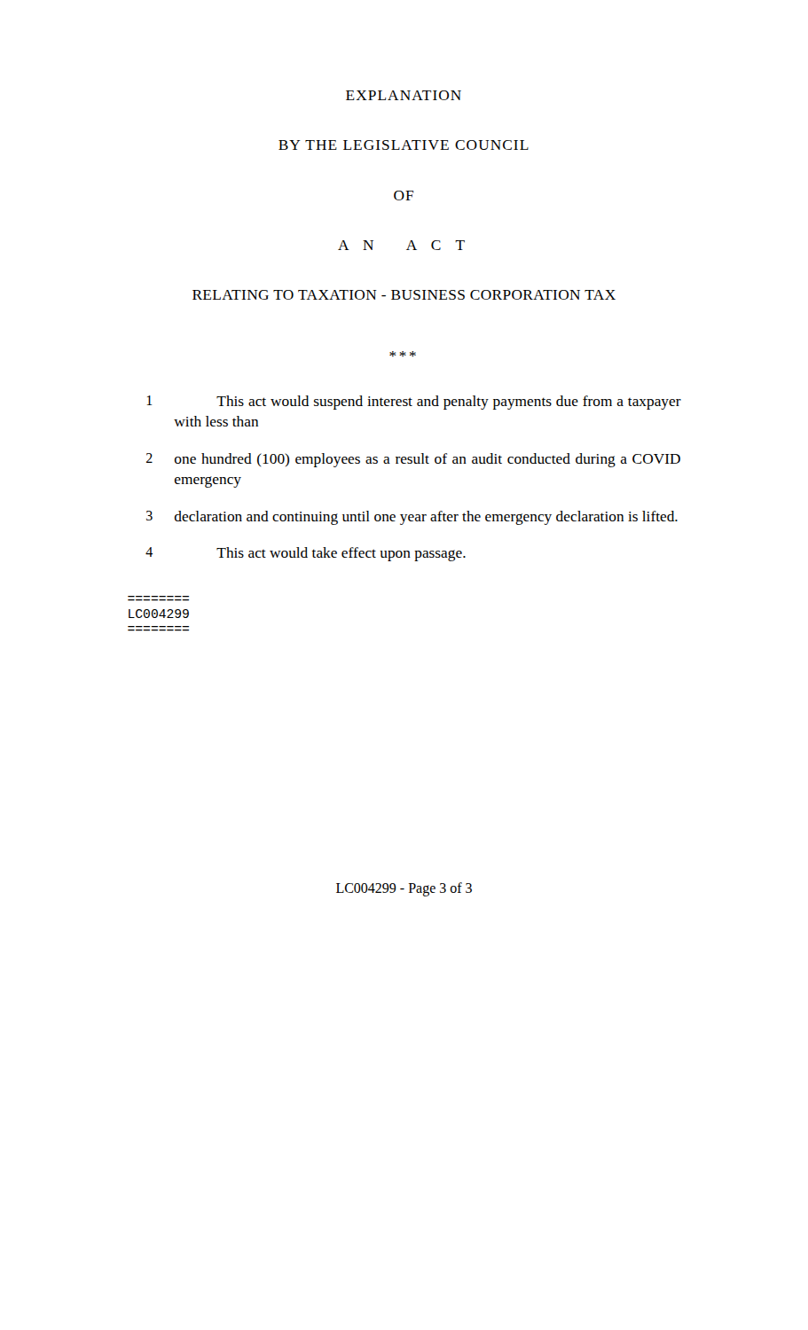EXPLANATION
BY THE LEGISLATIVE COUNCIL
OF
A N A C T
RELATING TO TAXATION - BUSINESS CORPORATION TAX
***
This act would suspend interest and penalty payments due from a taxpayer with less than
one hundred (100) employees as a result of an audit conducted during a COVID emergency
declaration and continuing until one year after the emergency declaration is lifted.
This act would take effect upon passage.
========
LC004299
========
LC004299 - Page 3 of 3